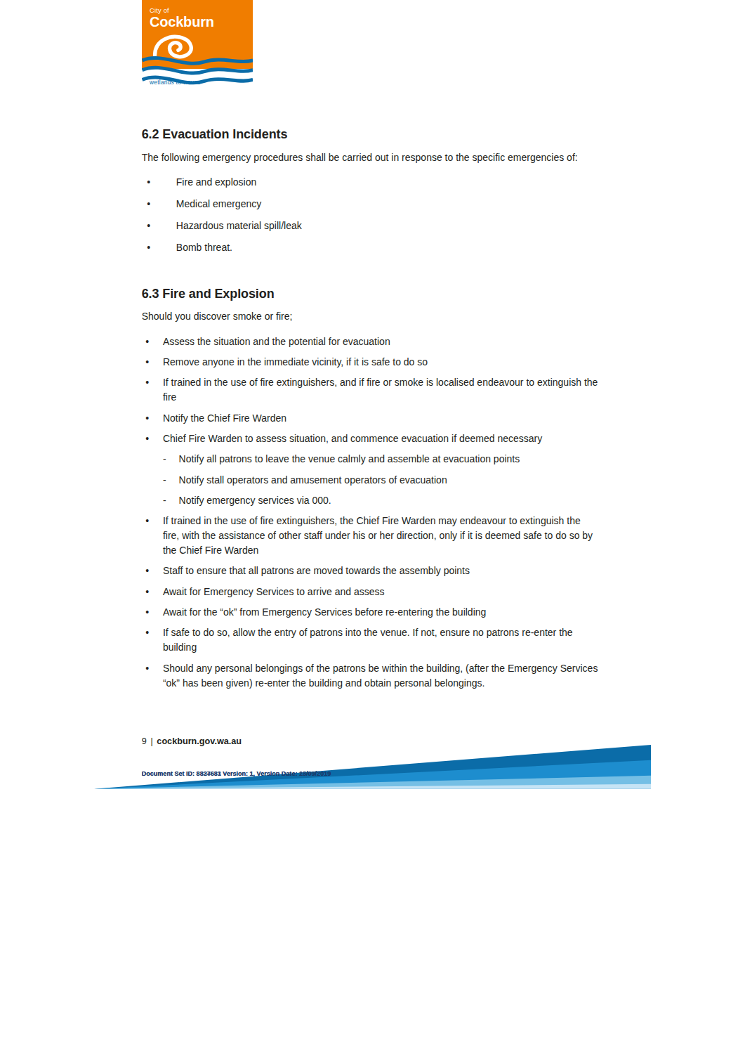City of
Cockburn
wetlands to waves
6.2 Evacuation Incidents
The following emergency procedures shall be carried out in response to the specific emergencies of:
Fire and explosion
Medical emergency
Hazardous material spill/leak
Bomb threat.
6.3 Fire and Explosion
Should you discover smoke or fire;
Assess the situation and the potential for evacuation
Remove anyone in the immediate vicinity, if it is safe to do so
If trained in the use of fire extinguishers, and if fire or smoke is localised endeavour to extinguish the fire
Notify the Chief Fire Warden
Chief Fire Warden to assess situation, and commence evacuation if deemed necessary
Notify all patrons to leave the venue calmly and assemble at evacuation points
Notify stall operators and amusement operators of evacuation
Notify emergency services via 000.
If trained in the use of fire extinguishers, the Chief Fire Warden may endeavour to extinguish the fire, with the assistance of other staff under his or her direction, only if it is deemed safe to do so by the Chief Fire Warden
Staff to ensure that all patrons are moved towards the assembly points
Await for Emergency Services to arrive and assess
Await for the “ok” from Emergency Services before re-entering the building
If safe to do so, allow the entry of patrons into the venue. If not, ensure no patrons re-enter the building
Should any personal belongings of the patrons be within the building, (after the Emergency Services “ok” has been given) re-enter the building and obtain personal belongings.
9|cockburn.gov.wa.au
Document Set ID: 8827681 Document Set ID: 8834683
Version: 1, Version Date: 13/09/2019 Version: 1, Version Date: 25/09/2019